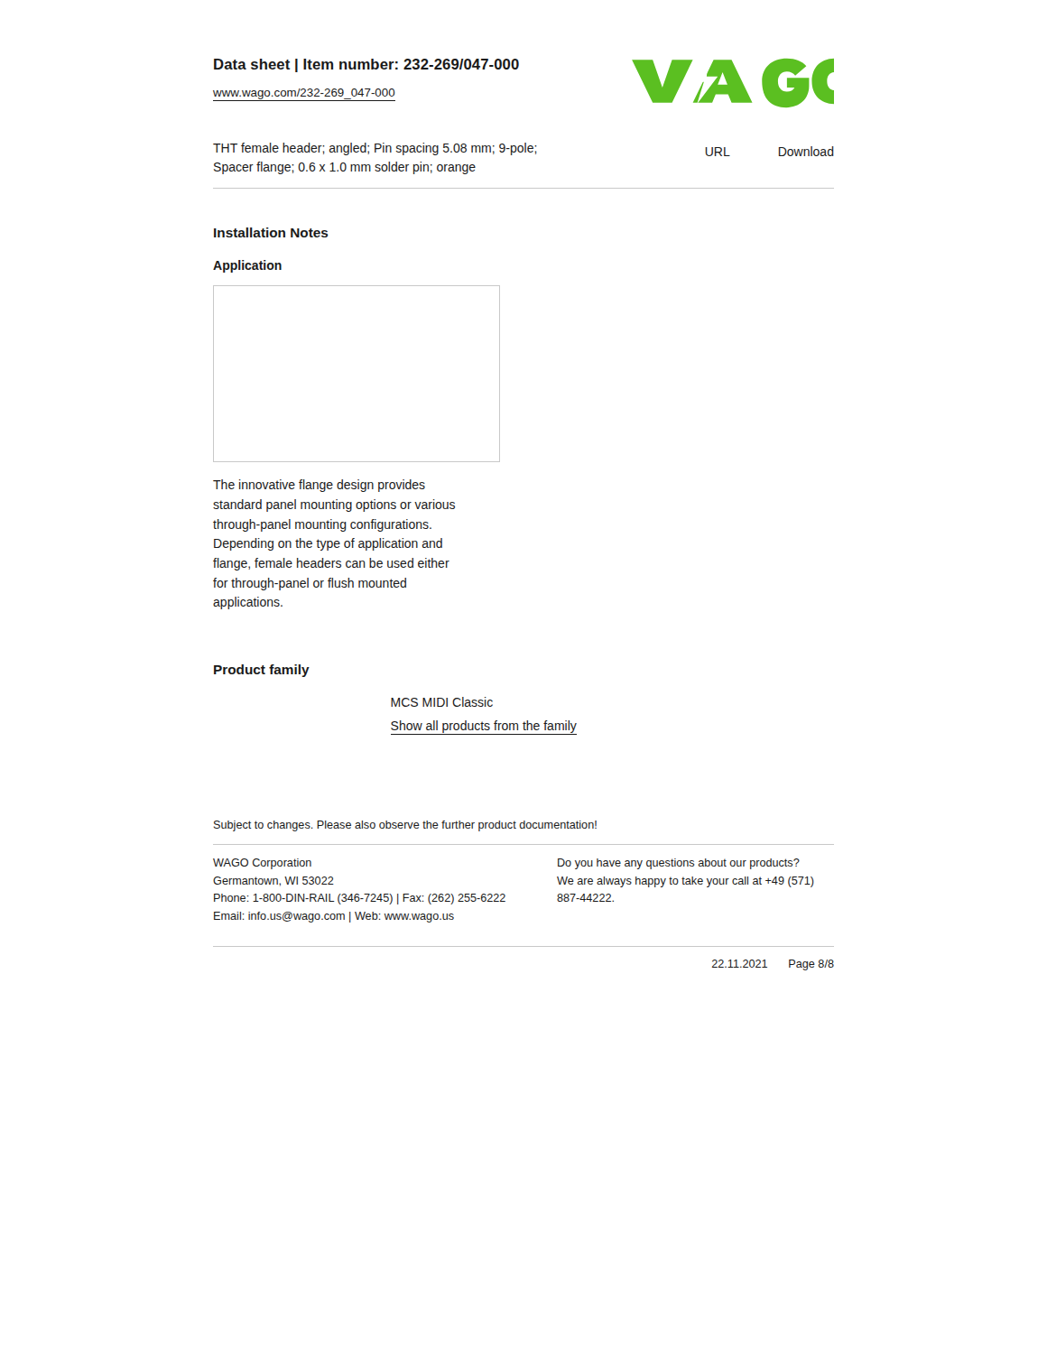Data sheet | Item number: 232-269/047-000
www.wago.com/232-269_047-000
THT female header; angled; Pin spacing 5.08 mm; 9-pole; Spacer flange; 0.6 x 1.0 mm solder pin; orange
URL Download
Installation Notes
Application
The innovative flange design provides standard panel mounting options or various through-panel mounting configurations. Depending on the type of application and flange, female headers can be used either for through-panel or flush mounted applications.
Product family
MCS MIDI Classic
Show all products from the family
Subject to changes. Please also observe the further product documentation!
WAGO Corporation
Germantown, WI 53022
Phone: 1-800-DIN-RAIL (346-7245) | Fax: (262) 255-6222
Email: info.us@wago.com | Web: www.wago.us
Do you have any questions about our products?
We are always happy to take your call at +49 (571) 887-44222.
22.11.2021 Page 8/8